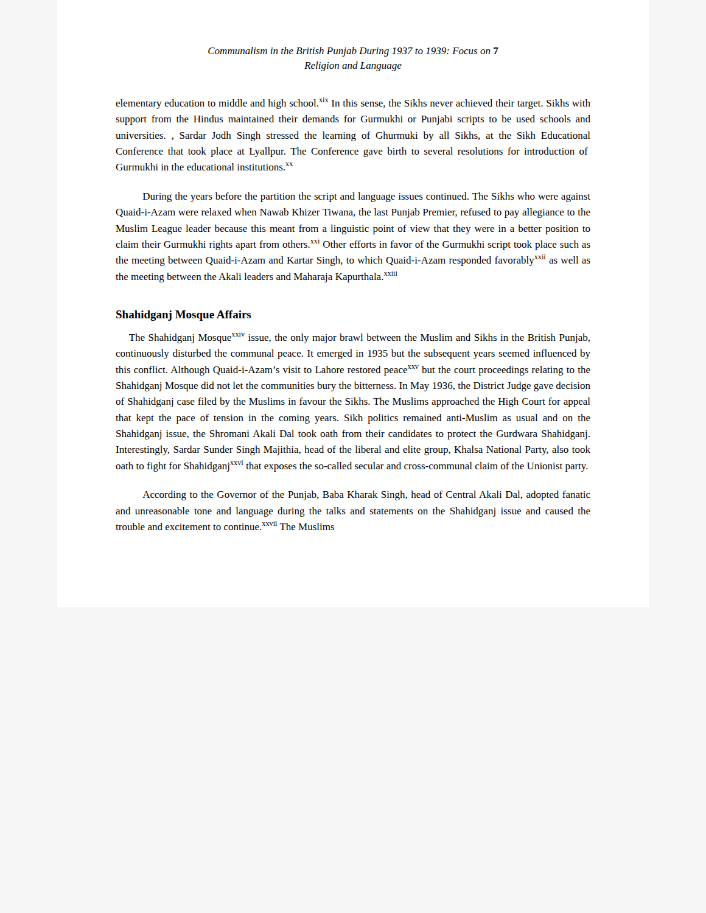Communalism in the British Punjab During 1937 to 1939: Focus on 7
Religion and Language
elementary education to middle and high school.xix In this sense, the Sikhs never achieved their target. Sikhs with support from the Hindus maintained their demands for Gurmukhi or Punjabi scripts to be used schools and universities. , Sardar Jodh Singh stressed the learning of Ghurmuki by all Sikhs, at the Sikh Educational Conference that took place at Lyallpur. The Conference gave birth to several resolutions for introduction of Gurmukhi in the educational institutions.xx
During the years before the partition the script and language issues continued. The Sikhs who were against Quaid-i-Azam were relaxed when Nawab Khizer Tiwana, the last Punjab Premier, refused to pay allegiance to the Muslim League leader because this meant from a linguistic point of view that they were in a better position to claim their Gurmukhi rights apart from others.xxi Other efforts in favor of the Gurmukhi script took place such as the meeting between Quaid-i-Azam and Kartar Singh, to which Quaid-i-Azam responded favorablyxxii as well as the meeting between the Akali leaders and Maharaja Kapurthala.xxiii
Shahidganj Mosque Affairs
The Shahidganj Mosquexxiv issue, the only major brawl between the Muslim and Sikhs in the British Punjab, continuously disturbed the communal peace. It emerged in 1935 but the subsequent years seemed influenced by this conflict. Although Quaid-i-Azam’s visit to Lahore restored peacexxv but the court proceedings relating to the Shahidganj Mosque did not let the communities bury the bitterness. In May 1936, the District Judge gave decision of Shahidganj case filed by the Muslims in favour the Sikhs. The Muslims approached the High Court for appeal that kept the pace of tension in the coming years. Sikh politics remained anti-Muslim as usual and on the Shahidganj issue, the Shromani Akali Dal took oath from their candidates to protect the Gurdwara Shahidganj. Interestingly, Sardar Sunder Singh Majithia, head of the liberal and elite group, Khalsa National Party, also took oath to fight for Shahidganjxxvi that exposes the so-called secular and cross-communal claim of the Unionist party.
According to the Governor of the Punjab, Baba Kharak Singh, head of Central Akali Dal, adopted fanatic and unreasonable tone and language during the talks and statements on the Shahidganj issue and caused the trouble and excitement to continue.xxvii The Muslims